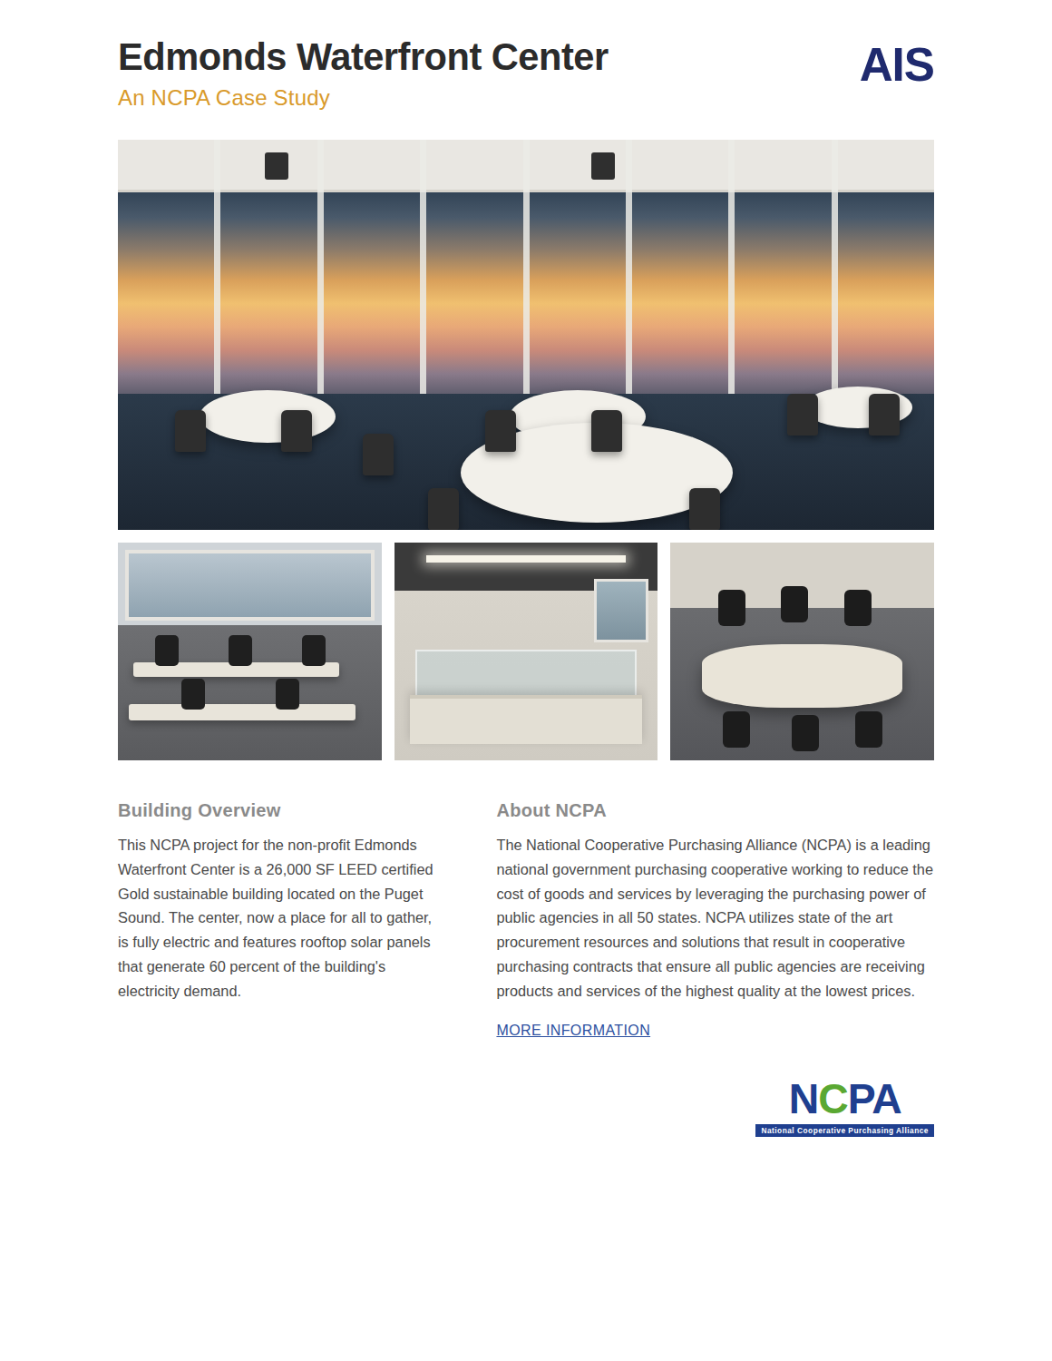Edmonds Waterfront Center
An NCPA Case Study
AIS
Building Overview
This NCPA project for the non-profit Edmonds Waterfront Center is a 26,000 SF LEED certified Gold sustainable building located on the Puget Sound. The center, now a place for all to gather, is fully electric and features rooftop solar panels that generate 60 percent of the building's electricity demand.
About NCPA
The National Cooperative Purchasing Alliance (NCPA) is a leading national government purchasing cooperative working to reduce the cost of goods and services by leveraging the purchasing power of public agencies in all 50 states. NCPA utilizes state of the art procurement resources and solutions that result in cooperative purchasing contracts that ensure all public agencies are receiving products and services of the highest quality at the lowest prices.
MORE INFORMATION
NCPA
National Cooperative Purchasing Alliance